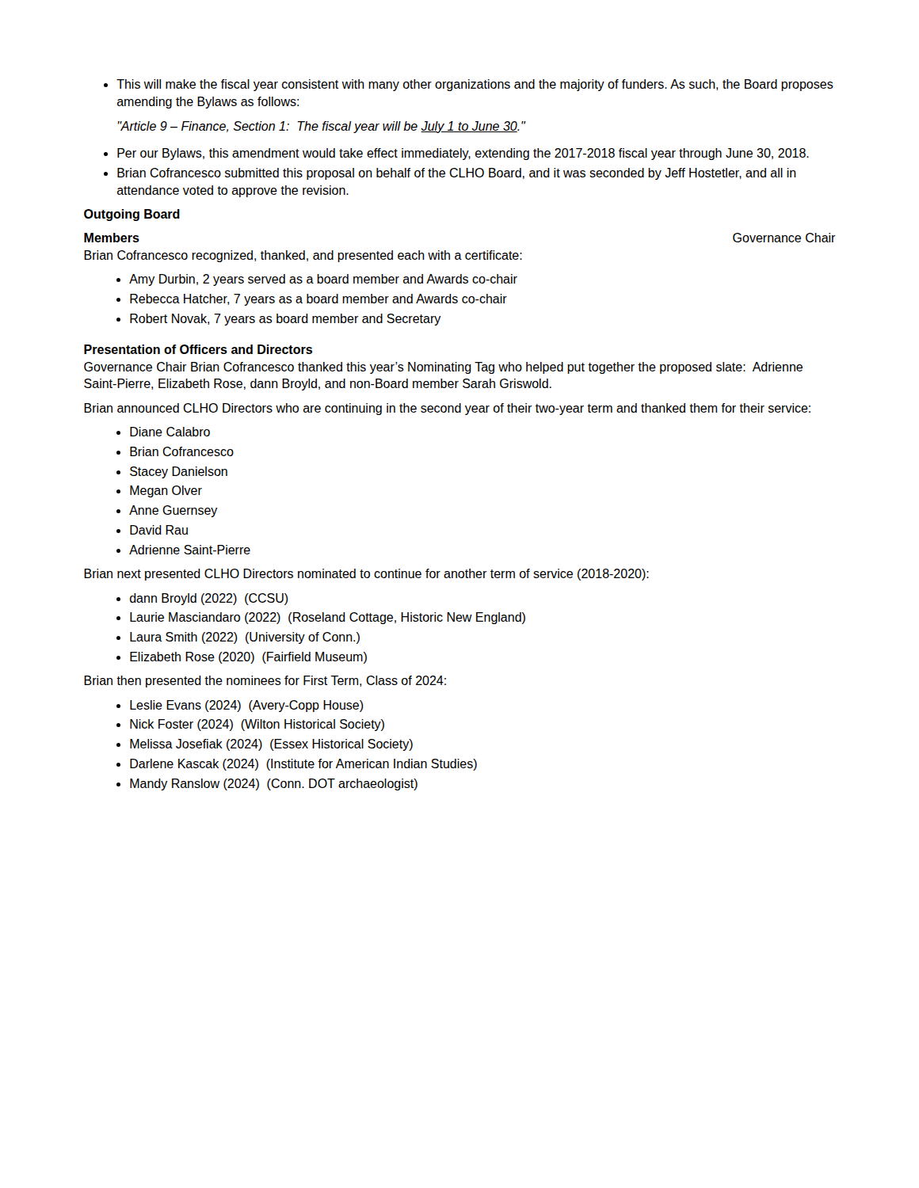This will make the fiscal year consistent with many other organizations and the majority of funders. As such, the Board proposes amending the Bylaws as follows:
"Article 9 – Finance, Section 1: The fiscal year will be July 1 to June 30."
Per our Bylaws, this amendment would take effect immediately, extending the 2017-2018 fiscal year through June 30, 2018.
Brian Cofrancesco submitted this proposal on behalf of the CLHO Board, and it was seconded by Jeff Hostetler, and all in attendance voted to approve the revision.
Outgoing Board
Members Governance Chair
Brian Cofrancesco recognized, thanked, and presented each with a certificate:
Amy Durbin, 2 years served as a board member and Awards co-chair
Rebecca Hatcher, 7 years as a board member and Awards co-chair
Robert Novak, 7 years as board member and Secretary
Presentation of Officers and Directors
Governance Chair Brian Cofrancesco thanked this year’s Nominating Tag who helped put together the proposed slate: Adrienne Saint-Pierre, Elizabeth Rose, dann Broyld, and non-Board member Sarah Griswold.
Brian announced CLHO Directors who are continuing in the second year of their two-year term and thanked them for their service:
Diane Calabro
Brian Cofrancesco
Stacey Danielson
Megan Olver
Anne Guernsey
David Rau
Adrienne Saint-Pierre
Brian next presented CLHO Directors nominated to continue for another term of service (2018-2020):
dann Broyld (2022) (CCSU)
Laurie Masciandaro (2022) (Roseland Cottage, Historic New England)
Laura Smith (2022) (University of Conn.)
Elizabeth Rose (2020) (Fairfield Museum)
Brian then presented the nominees for First Term, Class of 2024:
Leslie Evans (2024) (Avery-Copp House)
Nick Foster (2024) (Wilton Historical Society)
Melissa Josefiak (2024) (Essex Historical Society)
Darlene Kascak (2024) (Institute for American Indian Studies)
Mandy Ranslow (2024) (Conn. DOT archaeologist)